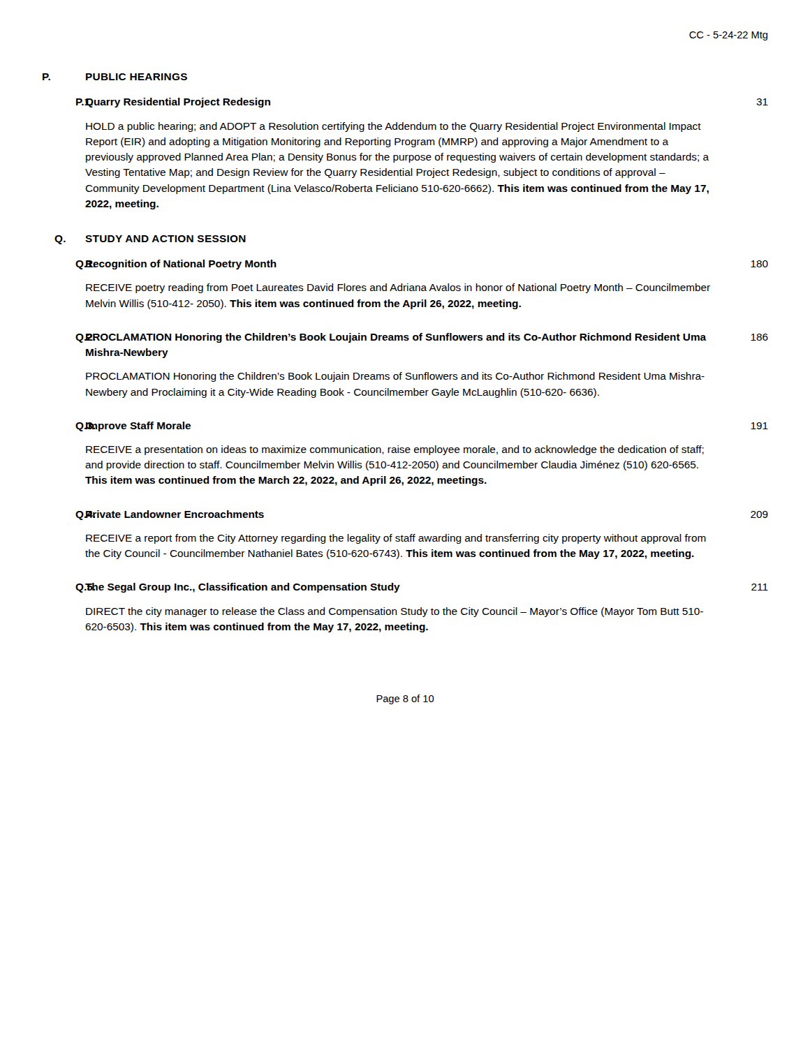CC - 5-24-22 Mtg
P. PUBLIC HEARINGS
P.1.
Quarry Residential Project Redesign
HOLD a public hearing; and ADOPT a Resolution certifying the Addendum to the Quarry Residential Project Environmental Impact Report (EIR) and adopting a Mitigation Monitoring and Reporting Program (MMRP) and approving a Major Amendment to a previously approved Planned Area Plan; a Density Bonus for the purpose of requesting waivers of certain development standards; a Vesting Tentative Map; and Design Review for the Quarry Residential Project Redesign, subject to conditions of approval – Community Development Department (Lina Velasco/Roberta Feliciano 510-620-6662). This item was continued from the May 17, 2022, meeting.
31
Q. STUDY AND ACTION SESSION
Q.1.
Recognition of National Poetry Month
RECEIVE poetry reading from Poet Laureates David Flores and Adriana Avalos in honor of National Poetry Month – Councilmember Melvin Willis (510-412- 2050). This item was continued from the April 26, 2022, meeting.
180
Q.2.
PROCLAMATION Honoring the Children’s Book Loujain Dreams of Sunflowers and its Co-Author Richmond Resident Uma Mishra-Newbery
PROCLAMATION Honoring the Children’s Book Loujain Dreams of Sunflowers and its Co-Author Richmond Resident Uma Mishra-Newbery and Proclaiming it a City-Wide Reading Book - Councilmember Gayle McLaughlin (510-620- 6636).
186
Q.3.
Improve Staff Morale
RECEIVE a presentation on ideas to maximize communication, raise employee morale, and to acknowledge the dedication of staff; and provide direction to staff. Councilmember Melvin Willis (510-412-2050) and Councilmember Claudia Jiménez (510) 620-6565. This item was continued from the March 22, 2022, and April 26, 2022, meetings.
191
Q.4.
Private Landowner Encroachments
RECEIVE a report from the City Attorney regarding the legality of staff awarding and transferring city property without approval from the City Council - Councilmember Nathaniel Bates (510-620-6743). This item was continued from the May 17, 2022, meeting.
209
Q.5.
The Segal Group Inc., Classification and Compensation Study
DIRECT the city manager to release the Class and Compensation Study to the City Council – Mayor’s Office (Mayor Tom Butt 510-620-6503). This item was continued from the May 17, 2022, meeting.
211
Page 8 of 10